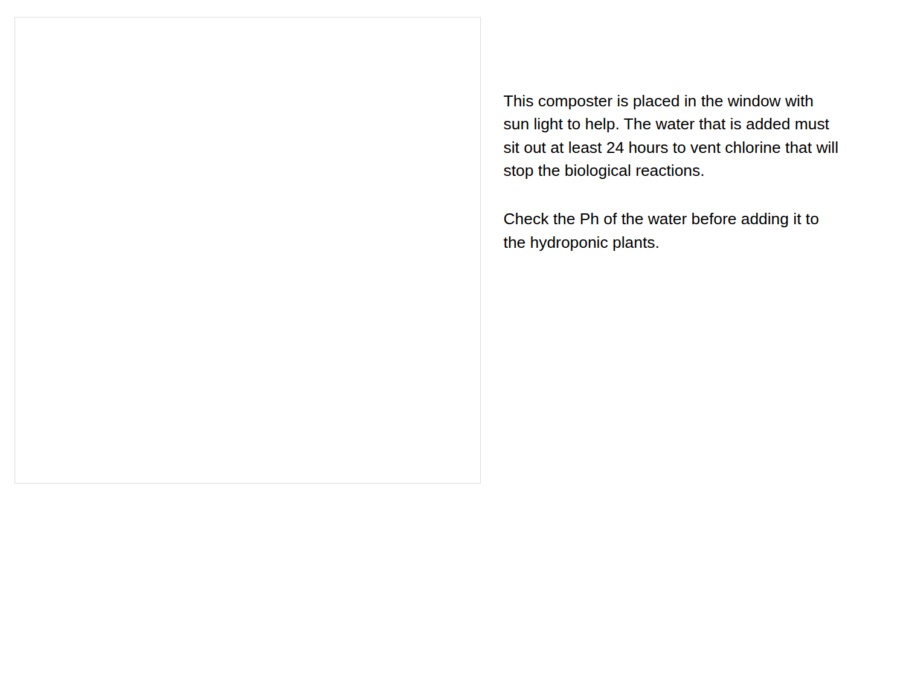This composter is placed in the window with sun light to help. The water that is added must sit out at least 24 hours to vent chlorine that will stop the biological reactions.
Check the Ph of the water before adding it to the hydroponic plants.